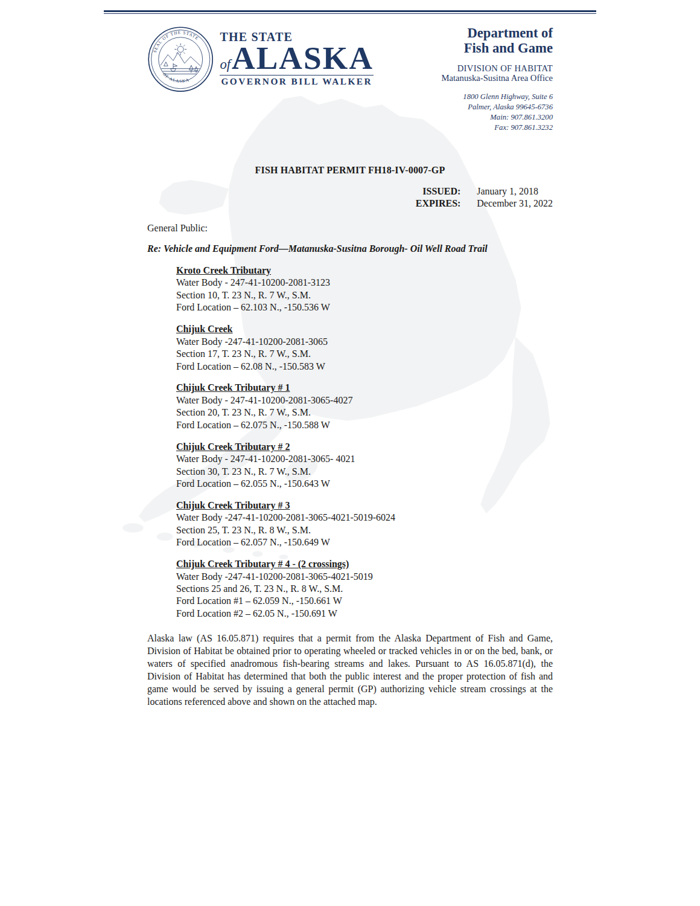SEAL OF THE STATE OF ALASKA
THE STATE
of ALASKA
GOVERNOR BILL WALKER
Department of
Fish and Game
DIVISION OF HABITAT
Matanuska-Susitna Area Office
1800 Glenn Highway, Suite 6
Palmer, Alaska 99645-6736
Main: 907.861.3200
Fax: 907.861.3232
FISH HABITAT PERMIT FH18-IV-0007-GP
| ISSUED: | January 1, 2018 |
| EXPIRES: | December 31, 2022 |
General Public:
Re: Vehicle and Equipment Ford—Matanuska-Susitna Borough- Oil Well Road Trail
Kroto Creek Tributary
Water Body - 247-41-10200-2081-3123
Section 10, T. 23 N., R. 7 W., S.M.
Ford Location – 62.103 N., -150.536 W
Chijuk Creek
Water Body -247-41-10200-2081-3065
Section 17, T. 23 N., R. 7 W., S.M.
Ford Location – 62.08 N., -150.583 W
Chijuk Creek Tributary # 1
Water Body - 247-41-10200-2081-3065-4027
Section 20, T. 23 N., R. 7 W., S.M.
Ford Location – 62.075 N., -150.588 W
Chijuk Creek Tributary # 2
Water Body - 247-41-10200-2081-3065- 4021
Section 30, T. 23 N., R. 7 W., S.M.
Ford Location – 62.055 N., -150.643 W
Chijuk Creek Tributary # 3
Water Body -247-41-10200-2081-3065-4021-5019-6024
Section 25, T. 23 N., R. 8 W., S.M.
Ford Location – 62.057 N., -150.649 W
Chijuk Creek Tributary # 4 - (2 crossings)
Water Body -247-41-10200-2081-3065-4021-5019
Sections 25 and 26, T. 23 N., R. 8 W., S.M.
Ford Location #1 – 62.059 N., -150.661 W
Ford Location #2 – 62.05 N., -150.691 W
Alaska law (AS 16.05.871) requires that a permit from the Alaska Department of Fish and Game, Division of Habitat be obtained prior to operating wheeled or tracked vehicles in or on the bed, bank, or waters of specified anadromous fish-bearing streams and lakes. Pursuant to AS 16.05.871(d), the Division of Habitat has determined that both the public interest and the proper protection of fish and game would be served by issuing a general permit (GP) authorizing vehicle stream crossings at the locations referenced above and shown on the attached map.